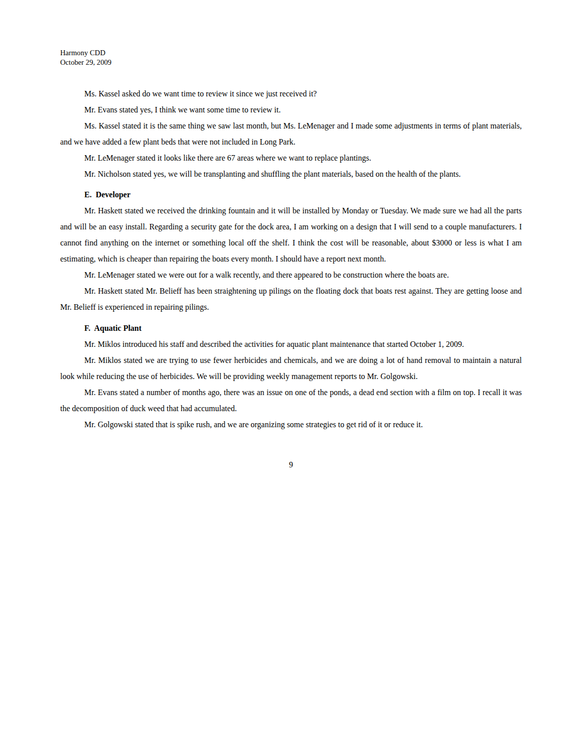Harmony CDD
October 29, 2009
Ms. Kassel asked do we want time to review it since we just received it?
Mr. Evans stated yes, I think we want some time to review it.
Ms. Kassel stated it is the same thing we saw last month, but Ms. LeMenager and I made some adjustments in terms of plant materials, and we have added a few plant beds that were not included in Long Park.
Mr. LeMenager stated it looks like there are 67 areas where we want to replace plantings.
Mr. Nicholson stated yes, we will be transplanting and shuffling the plant materials, based on the health of the plants.
E. Developer
Mr. Haskett stated we received the drinking fountain and it will be installed by Monday or Tuesday. We made sure we had all the parts and will be an easy install. Regarding a security gate for the dock area, I am working on a design that I will send to a couple manufacturers. I cannot find anything on the internet or something local off the shelf. I think the cost will be reasonable, about $3000 or less is what I am estimating, which is cheaper than repairing the boats every month. I should have a report next month.
Mr. LeMenager stated we were out for a walk recently, and there appeared to be construction where the boats are.
Mr. Haskett stated Mr. Belieff has been straightening up pilings on the floating dock that boats rest against. They are getting loose and Mr. Belieff is experienced in repairing pilings.
F. Aquatic Plant
Mr. Miklos introduced his staff and described the activities for aquatic plant maintenance that started October 1, 2009.
Mr. Miklos stated we are trying to use fewer herbicides and chemicals, and we are doing a lot of hand removal to maintain a natural look while reducing the use of herbicides. We will be providing weekly management reports to Mr. Golgowski.
Mr. Evans stated a number of months ago, there was an issue on one of the ponds, a dead end section with a film on top. I recall it was the decomposition of duck weed that had accumulated.
Mr. Golgowski stated that is spike rush, and we are organizing some strategies to get rid of it or reduce it.
9